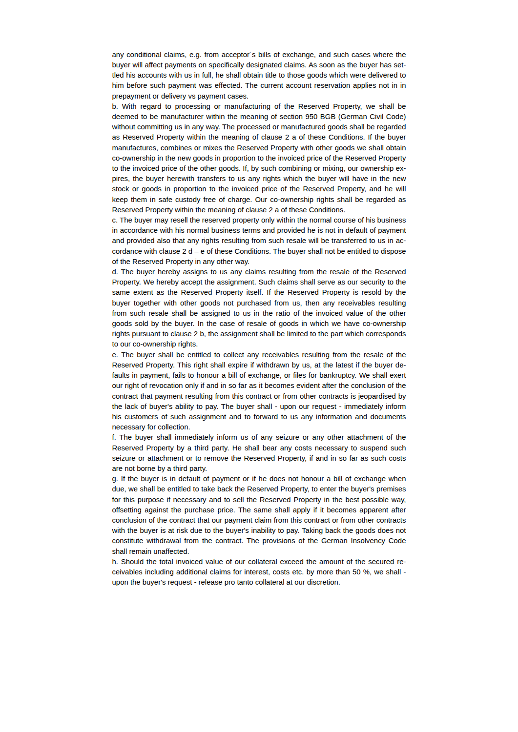any conditional claims, e.g. from acceptor´s bills of exchange, and such cases where the buyer will affect payments on specifically designated claims. As soon as the buyer has settled his accounts with us in full, he shall obtain title to those goods which were delivered to him before such payment was effected. The current account reservation applies not in in prepayment or delivery vs payment cases.
b. With regard to processing or manufacturing of the Reserved Property, we shall be deemed to be manufacturer within the meaning of section 950 BGB (German Civil Code) without committing us in any way. The processed or manufactured goods shall be regarded as Reserved Property within the meaning of clause 2 a of these Conditions. If the buyer manufactures, combines or mixes the Reserved Property with other goods we shall obtain co-ownership in the new goods in proportion to the invoiced price of the Reserved Property to the invoiced price of the other goods. If, by such combining or mixing, our ownership expires, the buyer herewith transfers to us any rights which the buyer will have in the new stock or goods in proportion to the invoiced price of the Reserved Property, and he will keep them in safe custody free of charge. Our co-ownership rights shall be regarded as Reserved Property within the meaning of clause 2 a of these Conditions.
c. The buyer may resell the reserved property only within the normal course of his business in accordance with his normal business terms and provided he is not in default of payment and provided also that any rights resulting from such resale will be transferred to us in accordance with clause 2 d – e of these Conditions. The buyer shall not be entitled to dispose of the Reserved Property in any other way.
d. The buyer hereby assigns to us any claims resulting from the resale of the Reserved Property. We hereby accept the assignment. Such claims shall serve as our security to the same extent as the Reserved Property itself. If the Reserved Property is resold by the buyer together with other goods not purchased from us, then any receivables resulting from such resale shall be assigned to us in the ratio of the invoiced value of the other goods sold by the buyer. In the case of resale of goods in which we have co-ownership rights pursuant to clause 2 b, the assignment shall be limited to the part which corresponds to our co-ownership rights.
e. The buyer shall be entitled to collect any receivables resulting from the resale of the Reserved Property. This right shall expire if withdrawn by us, at the latest if the buyer defaults in payment, fails to honour a bill of exchange, or files for bankruptcy. We shall exert our right of revocation only if and in so far as it becomes evident after the conclusion of the contract that payment resulting from this contract or from other contracts is jeopardised by the lack of buyer's ability to pay. The buyer shall - upon our request - immediately inform his customers of such assignment and to forward to us any information and documents necessary for collection.
f. The buyer shall immediately inform us of any seizure or any other attachment of the Reserved Property by a third party. He shall bear any costs necessary to suspend such seizure or attachment or to remove the Reserved Property, if and in so far as such costs are not borne by a third party.
g. If the buyer is in default of payment or if he does not honour a bill of exchange when due, we shall be entitled to take back the Reserved Property, to enter the buyer's premises for this purpose if necessary and to sell the Reserved Property in the best possible way, offsetting against the purchase price. The same shall apply if it becomes apparent after conclusion of the contract that our payment claim from this contract or from other contracts with the buyer is at risk due to the buyer's inability to pay. Taking back the goods does not constitute withdrawal from the contract. The provisions of the German Insolvency Code shall remain unaffected.
h. Should the total invoiced value of our collateral exceed the amount of the secured receivables including additional claims for interest, costs etc. by more than 50 %, we shall - upon the buyer's request - release pro tanto collateral at our discretion.